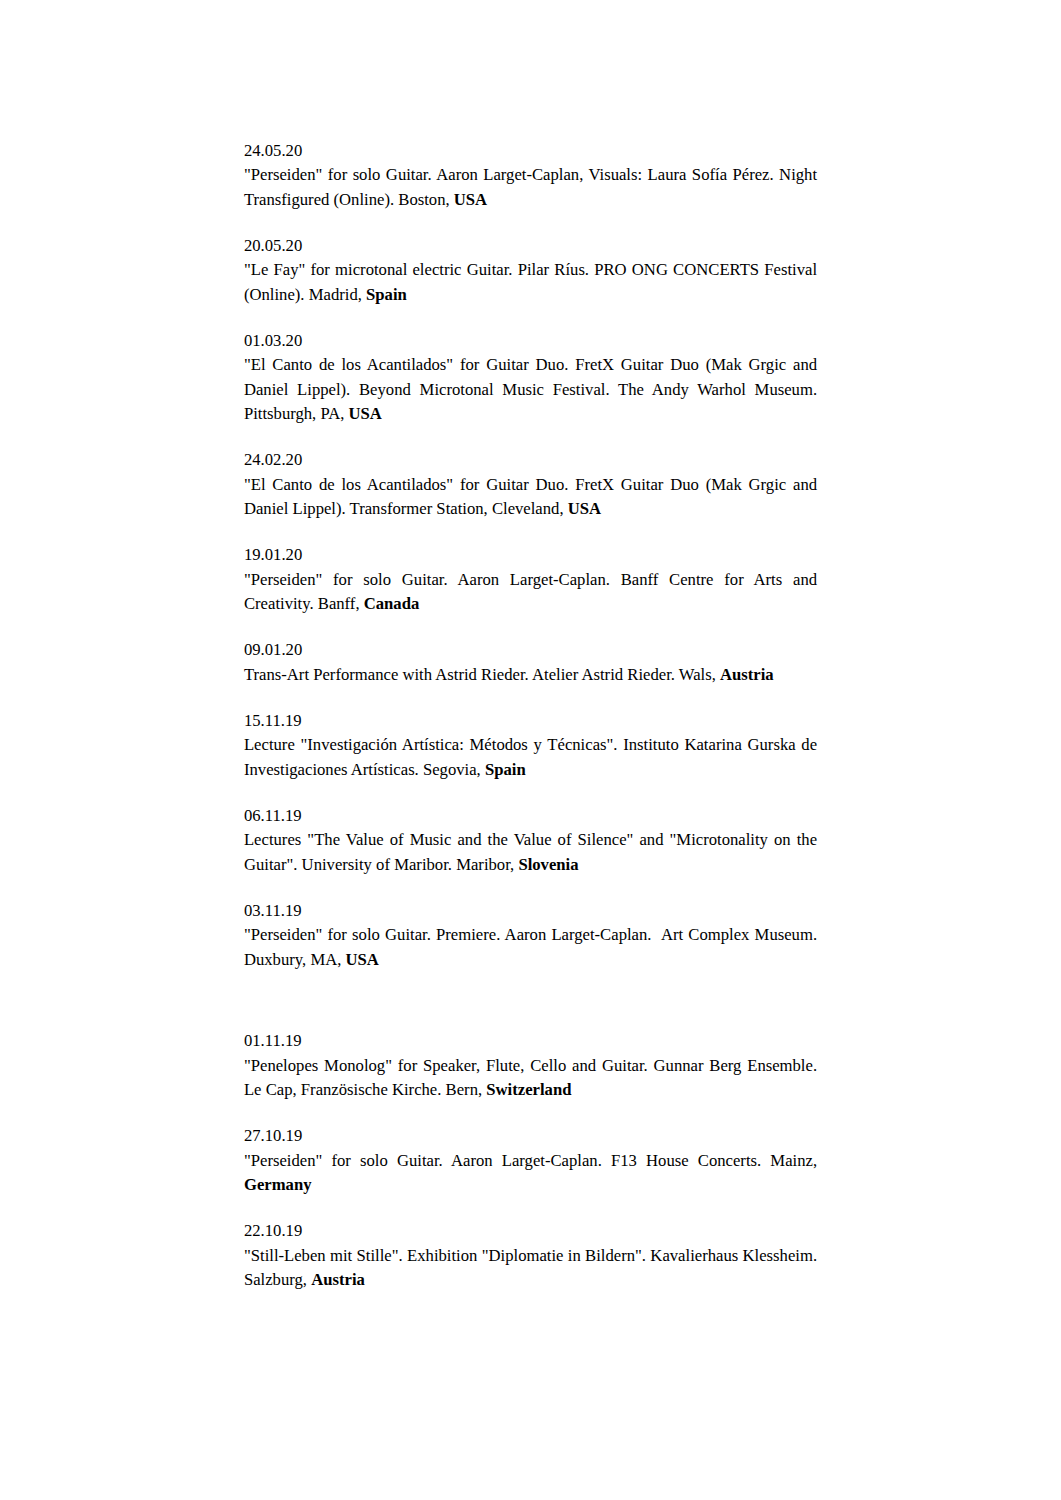24.05.20
"Perseiden" for solo Guitar. Aaron Larget-Caplan, Visuals: Laura Sofía Pérez. Night Transfigured (Online). Boston, USA
20.05.20
"Le Fay" for microtonal electric Guitar. Pilar Ríus. PRO ONG CONCERTS Festival (Online). Madrid, Spain
01.03.20
"El Canto de los Acantilados" for Guitar Duo. FretX Guitar Duo (Mak Grgic and Daniel Lippel). Beyond Microtonal Music Festival. The Andy Warhol Museum. Pittsburgh, PA, USA
24.02.20
"El Canto de los Acantilados" for Guitar Duo. FretX Guitar Duo (Mak Grgic and Daniel Lippel). Transformer Station, Cleveland, USA
19.01.20
"Perseiden" for solo Guitar. Aaron Larget-Caplan. Banff Centre for Arts and Creativity. Banff, Canada
09.01.20
Trans-Art Performance with Astrid Rieder. Atelier Astrid Rieder. Wals, Austria
15.11.19
Lecture "Investigación Artística: Métodos y Técnicas". Instituto Katarina Gurska de Investigaciones Artísticas. Segovia, Spain
06.11.19
Lectures "The Value of Music and the Value of Silence" and "Microtonality on the Guitar". University of Maribor. Maribor, Slovenia
03.11.19
"Perseiden" for solo Guitar. Premiere. Aaron Larget-Caplan. Art Complex Museum. Duxbury, MA, USA
01.11.19
"Penelopes Monolog" for Speaker, Flute, Cello and Guitar. Gunnar Berg Ensemble. Le Cap, Französische Kirche. Bern, Switzerland
27.10.19
"Perseiden" for solo Guitar. Aaron Larget-Caplan. F13 House Concerts. Mainz, Germany
22.10.19
"Still-Leben mit Stille". Exhibition "Diplomatie in Bildern". Kavalierhaus Klessheim. Salzburg, Austria